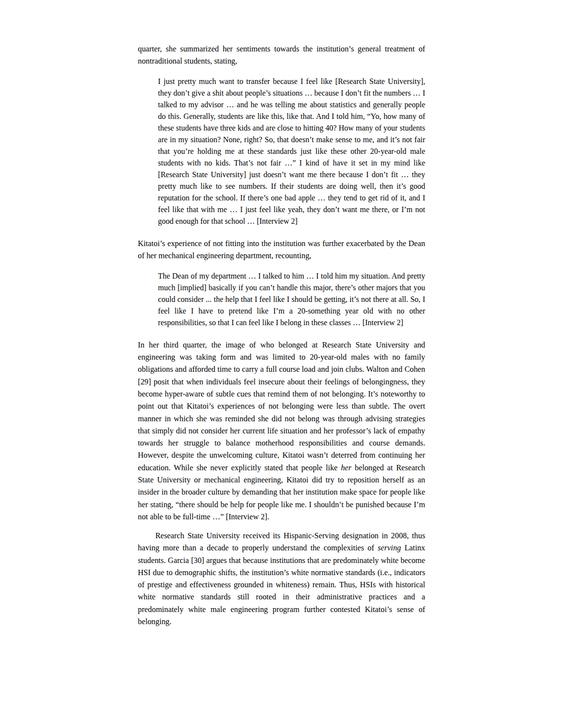quarter, she summarized her sentiments towards the institution’s general treatment of nontraditional students, stating,
I just pretty much want to transfer because I feel like [Research State University], they don’t give a shit about people’s situations … because I don’t fit the numbers … I talked to my advisor … and he was telling me about statistics and generally people do this. Generally, students are like this, like that. And I told him, “Yo, how many of these students have three kids and are close to hitting 40? How many of your students are in my situation? None, right? So, that doesn’t make sense to me, and it’s not fair that you’re holding me at these standards just like these other 20-year-old male students with no kids. That’s not fair …” I kind of have it set in my mind like [Research State University] just doesn’t want me there because I don’t fit … they pretty much like to see numbers. If their students are doing well, then it’s good reputation for the school. If there’s one bad apple … they tend to get rid of it, and I feel like that with me … I just feel like yeah, they don’t want me there, or I’m not good enough for that school … [Interview 2]
Kitatoi’s experience of not fitting into the institution was further exacerbated by the Dean of her mechanical engineering department, recounting,
The Dean of my department … I talked to him … I told him my situation. And pretty much [implied] basically if you can’t handle this major, there’s other majors that you could consider ... the help that I feel like I should be getting, it’s not there at all. So, I feel like I have to pretend like I’m a 20-something year old with no other responsibilities, so that I can feel like I belong in these classes … [Interview 2]
In her third quarter, the image of who belonged at Research State University and engineering was taking form and was limited to 20-year-old males with no family obligations and afforded time to carry a full course load and join clubs. Walton and Cohen [29] posit that when individuals feel insecure about their feelings of belongingness, they become hyper-aware of subtle cues that remind them of not belonging. It’s noteworthy to point out that Kitatoi’s experiences of not belonging were less than subtle. The overt manner in which she was reminded she did not belong was through advising strategies that simply did not consider her current life situation and her professor’s lack of empathy towards her struggle to balance motherhood responsibilities and course demands. However, despite the unwelcoming culture, Kitatoi wasn’t deterred from continuing her education. While she never explicitly stated that people like her belonged at Research State University or mechanical engineering, Kitatoi did try to reposition herself as an insider in the broader culture by demanding that her institution make space for people like her stating, “there should be help for people like me. I shouldn’t be punished because I’m not able to be full-time …” [Interview 2].
Research State University received its Hispanic-Serving designation in 2008, thus having more than a decade to properly understand the complexities of serving Latinx students. Garcia [30] argues that because institutions that are predominately white become HSI due to demographic shifts, the institution’s white normative standards (i.e., indicators of prestige and effectiveness grounded in whiteness) remain. Thus, HSIs with historical white normative standards still rooted in their administrative practices and a predominately white male engineering program further contested Kitatoi’s sense of belonging.